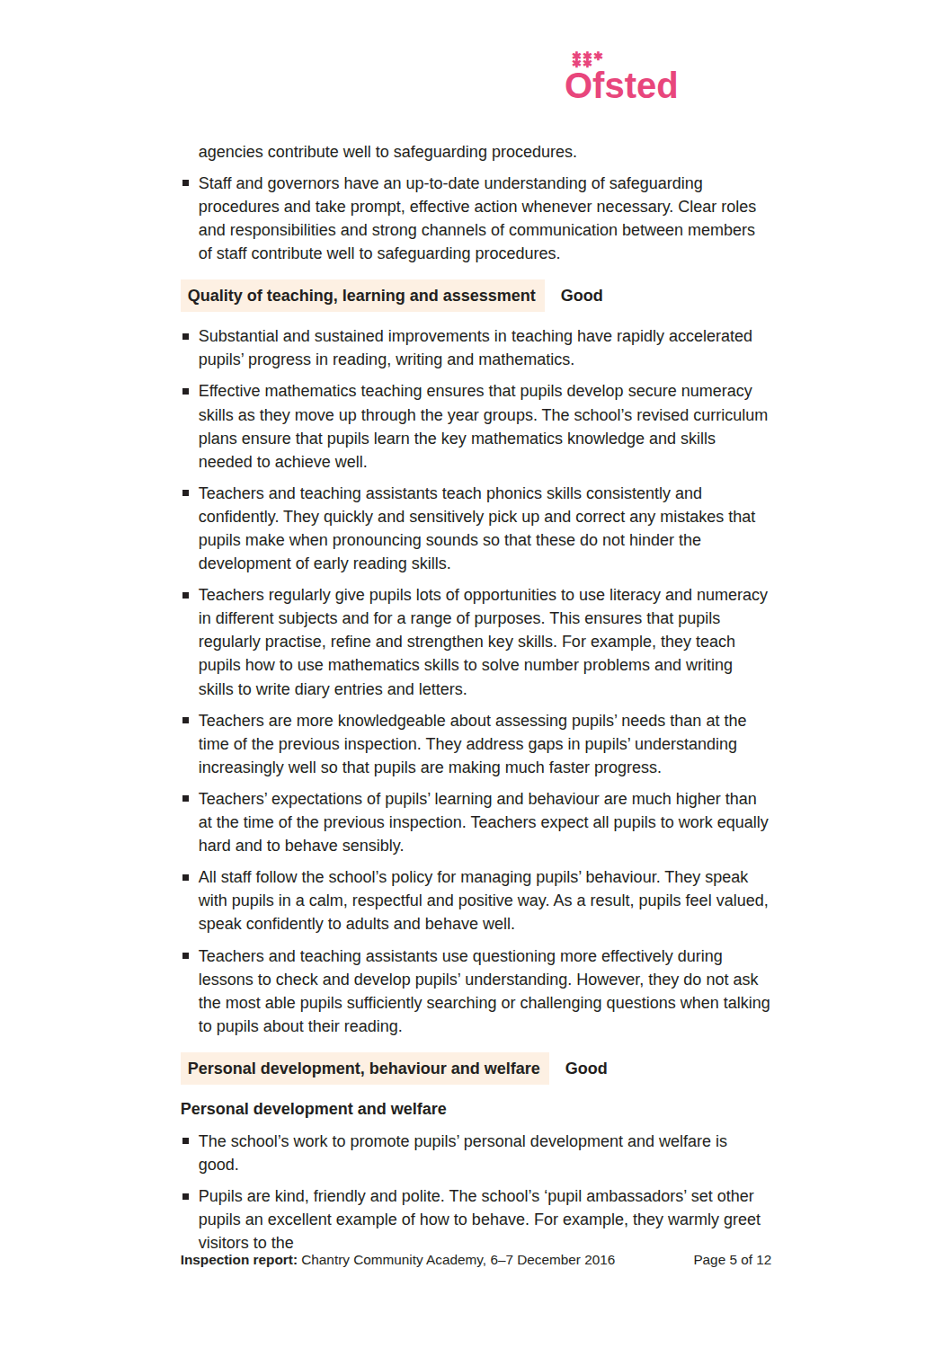✱✱✱ ✱✱ Ofsted
agencies contribute well to safeguarding procedures.
Staff and governors have an up-to-date understanding of safeguarding procedures and take prompt, effective action whenever necessary. Clear roles and responsibilities and strong channels of communication between members of staff contribute well to safeguarding procedures.
Quality of teaching, learning and assessment
Good
Substantial and sustained improvements in teaching have rapidly accelerated pupils’ progress in reading, writing and mathematics.
Effective mathematics teaching ensures that pupils develop secure numeracy skills as they move up through the year groups. The school’s revised curriculum plans ensure that pupils learn the key mathematics knowledge and skills needed to achieve well.
Teachers and teaching assistants teach phonics skills consistently and confidently. They quickly and sensitively pick up and correct any mistakes that pupils make when pronouncing sounds so that these do not hinder the development of early reading skills.
Teachers regularly give pupils lots of opportunities to use literacy and numeracy in different subjects and for a range of purposes. This ensures that pupils regularly practise, refine and strengthen key skills. For example, they teach pupils how to use mathematics skills to solve number problems and writing skills to write diary entries and letters.
Teachers are more knowledgeable about assessing pupils’ needs than at the time of the previous inspection. They address gaps in pupils’ understanding increasingly well so that pupils are making much faster progress.
Teachers’ expectations of pupils’ learning and behaviour are much higher than at the time of the previous inspection. Teachers expect all pupils to work equally hard and to behave sensibly.
All staff follow the school’s policy for managing pupils’ behaviour. They speak with pupils in a calm, respectful and positive way. As a result, pupils feel valued, speak confidently to adults and behave well.
Teachers and teaching assistants use questioning more effectively during lessons to check and develop pupils’ understanding. However, they do not ask the most able pupils sufficiently searching or challenging questions when talking to pupils about their reading.
Personal development, behaviour and welfare
Good
Personal development and welfare
The school’s work to promote pupils’ personal development and welfare is good.
Pupils are kind, friendly and polite. The school’s ‘pupil ambassadors’ set other pupils an excellent example of how to behave. For example, they warmly greet visitors to the
Inspection report: Chantry Community Academy, 6–7 December 2016
Page 5 of 12